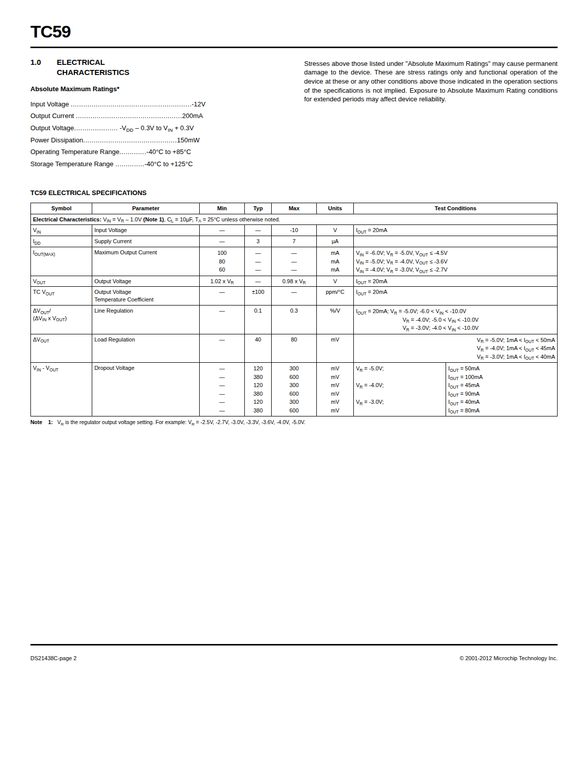TC59
1.0 ELECTRICAL
CHARACTERISTICS
Absolute Maximum Ratings*
Input Voltage ..........................................................-12V
Output Current ................................................... 200mA
Output Voltage..................... -VDD – 0.3V to VIN + 0.3V
Power Dissipation............................................. 150mW
Operating Temperature Range.............-40°C to +85°C
Storage Temperature Range ..............-40°C to +125°C
Stresses above those listed under "Absolute Maximum Ratings" may cause permanent damage to the device. These are stress ratings only and functional operation of the device at these or any other conditions above those indicated in the operation sections of the specifications is not implied. Exposure to Absolute Maximum Rating conditions for extended periods may affect device reliability.
TC59 ELECTRICAL SPECIFICATIONS
| Electrical Characteristics: V IN = V R – 1.0V (Note 1) , C L = 10µF, T A = 25°C unless otherwise noted. |
| Symbol | Parameter | Min | Typ | Max | Units | Test Conditions |
| V IN | Input Voltage | — | — | -10 | V | I OUT = 20mA |
| I DD | Supply Current | — | 3 | 7 | µA | |
| I OUT(MAX) | Maximum Output Current | 100 80 60 | — — — | — — — | mA mA mA | V IN = -6.0V; V R = -5.0V, V OUT ≤ -4.5V V IN = -5.0V; V R = -4.0V, V OUT ≤ -3.6V V IN = -4.0V; V R = -3.0V, V OUT ≤ -2.7V |
| V OUT | Output Voltage | 1.02 x V R | — | 0.98 x V R | V | I OUT = 20mA |
| TC V OUT | Output Voltage Temperature Coefficient | — | ±100 | — | ppm/°C | I OUT = 20mA |
| ΔV OUT / (ΔV IN x V OUT ) | Line Regulation | — | 0.1 | 0.3 | %/V | I OUT = 20mA; V R = -5.0V; -6.0 < V IN < -10.0V V R = -4.0V; -5.0 < V IN < -10.0V V R = -3.0V; -4.0 < V IN < -10.0V |
| ΔV OUT | Load Regulation | — | 40 | 80 | mV | V R = -5.0V; 1mA < I OUT < 50mA V R = -4.0V; 1mA < I OUT < 45mA V R = -3.0V; 1mA < I OUT < 40mA |
| V IN - V OUT | Dropout Voltage | — — — — — — | 120 380 120 380 120 380 | 300 600 300 600 300 600 | mV mV mV mV mV mV | V R = -5.0V; V R = -4.0V; V R = -3.0V; | I OUT = 50mA I OUT = 100mA I OUT = 45mA I OUT = 90mA I OUT = 40mA I OUT = 80mA |
Note 1: VR is the regulator output voltage setting. For example: VR = -2.5V, -2.7V, -3.0V, -3.3V, -3.6V, -4.0V, -5.0V.
DS21438C-page 2
© 2001-2012 Microchip Technology Inc.